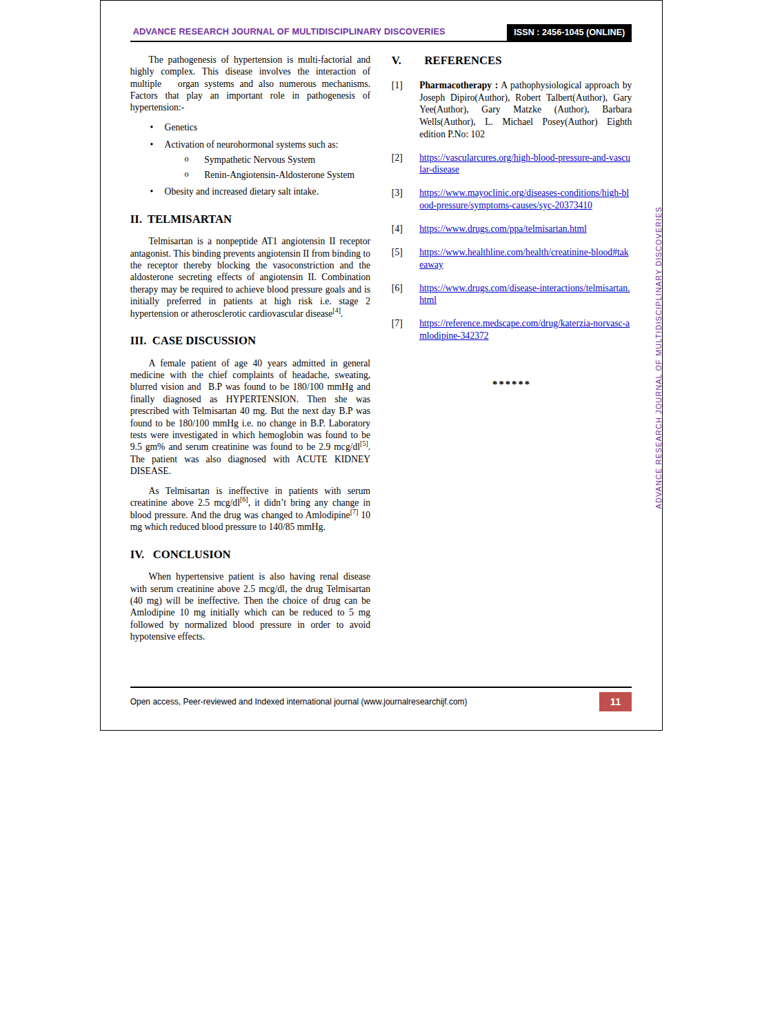ADVANCE RESEARCH JOURNAL OF MULTIDISCIPLINARY DISCOVERIES
ISSN : 2456-1045 (ONLINE)
The pathogenesis of hypertension is multi-factorial and highly complex. This disease involves the interaction of multiple organ systems and also numerous mechanisms. Factors that play an important role in pathogenesis of hypertension:-
Genetics
Activation of neurohormonal systems such as:
Sympathetic Nervous System
Renin-Angiotensin-Aldosterone System
Obesity and increased dietary salt intake.
II. TELMISARTAN
Telmisartan is a nonpeptide AT1 angiotensin II receptor antagonist. This binding prevents angiotensin II from binding to the receptor thereby blocking the vasoconstriction and the aldosterone secreting effects of angiotensin II. Combination therapy may be required to achieve blood pressure goals and is initially preferred in patients at high risk i.e. stage 2 hypertension or atherosclerotic cardiovascular disease[4].
III. CASE DISCUSSION
A female patient of age 40 years admitted in general medicine with the chief complaints of headache, sweating, blurred vision and B.P was found to be 180/100 mmHg and finally diagnosed as HYPERTENSION. Then she was prescribed with Telmisartan 40 mg. But the next day B.P was found to be 180/100 mmHg i.e. no change in B.P. Laboratory tests were investigated in which hemoglobin was found to be 9.5 gm% and serum creatinine was found to be 2.9 mcg/dl[5]. The patient was also diagnosed with ACUTE KIDNEY DISEASE.
As Telmisartan is ineffective in patients with serum creatinine above 2.5 mcg/dl[6], it didn’t bring any change in blood pressure. And the drug was changed to Amlodipine[7] 10 mg which reduced blood pressure to 140/85 mmHg.
IV. CONCLUSION
When hypertensive patient is also having renal disease with serum creatinine above 2.5 mcg/dl, the drug Telmisartan (40 mg) will be ineffective. Then the choice of drug can be Amlodipine 10 mg initially which can be reduced to 5 mg followed by normalized blood pressure in order to avoid hypotensive effects.
V. REFERENCES
[1] Pharmacotherapy : A pathophysiological approach by Joseph Dipiro(Author), Robert Talbert(Author), Gary Yee(Author), Gary Matzke (Author), Barbara Wells(Author), L. Michael Posey(Author) Eighth edition P.No: 102
[2] https://vascularcures.org/high-blood-pressure-and-vascular-disease
[3] https://www.mayoclinic.org/diseases-conditions/high-blood-pressure/symptoms-causes/syc-20373410
[4] https://www.drugs.com/ppa/telmisartan.html
[5] https://www.healthline.com/health/creatinine-blood#takeaway
[6] https://www.drugs.com/disease-interactions/telmisartan.html
[7] https://reference.medscape.com/drug/katerzia-norvasc-amlodipine-342372
******
ADVANCE RESEARCH JOURNAL OF MULTIDISCIPLINARY DISCOVERIES
Open access, Peer-reviewed and Indexed international journal (www.journalresearchijf.com)
11